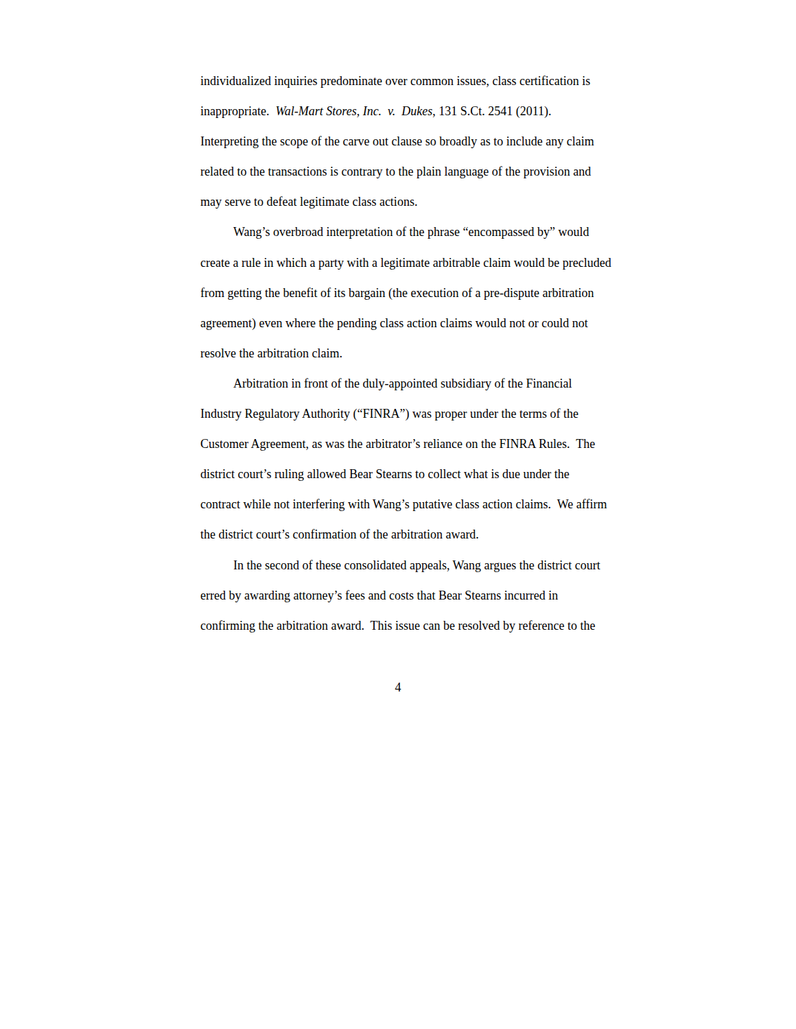individualized inquiries predominate over common issues, class certification is inappropriate. Wal-Mart Stores, Inc. v. Dukes, 131 S.Ct. 2541 (2011). Interpreting the scope of the carve out clause so broadly as to include any claim related to the transactions is contrary to the plain language of the provision and may serve to defeat legitimate class actions.
Wang’s overbroad interpretation of the phrase “encompassed by” would create a rule in which a party with a legitimate arbitrable claim would be precluded from getting the benefit of its bargain (the execution of a pre-dispute arbitration agreement) even where the pending class action claims would not or could not resolve the arbitration claim.
Arbitration in front of the duly-appointed subsidiary of the Financial Industry Regulatory Authority (“FINRA”) was proper under the terms of the Customer Agreement, as was the arbitrator’s reliance on the FINRA Rules. The district court’s ruling allowed Bear Stearns to collect what is due under the contract while not interfering with Wang’s putative class action claims. We affirm the district court’s confirmation of the arbitration award.
In the second of these consolidated appeals, Wang argues the district court erred by awarding attorney’s fees and costs that Bear Stearns incurred in confirming the arbitration award. This issue can be resolved by reference to the
4